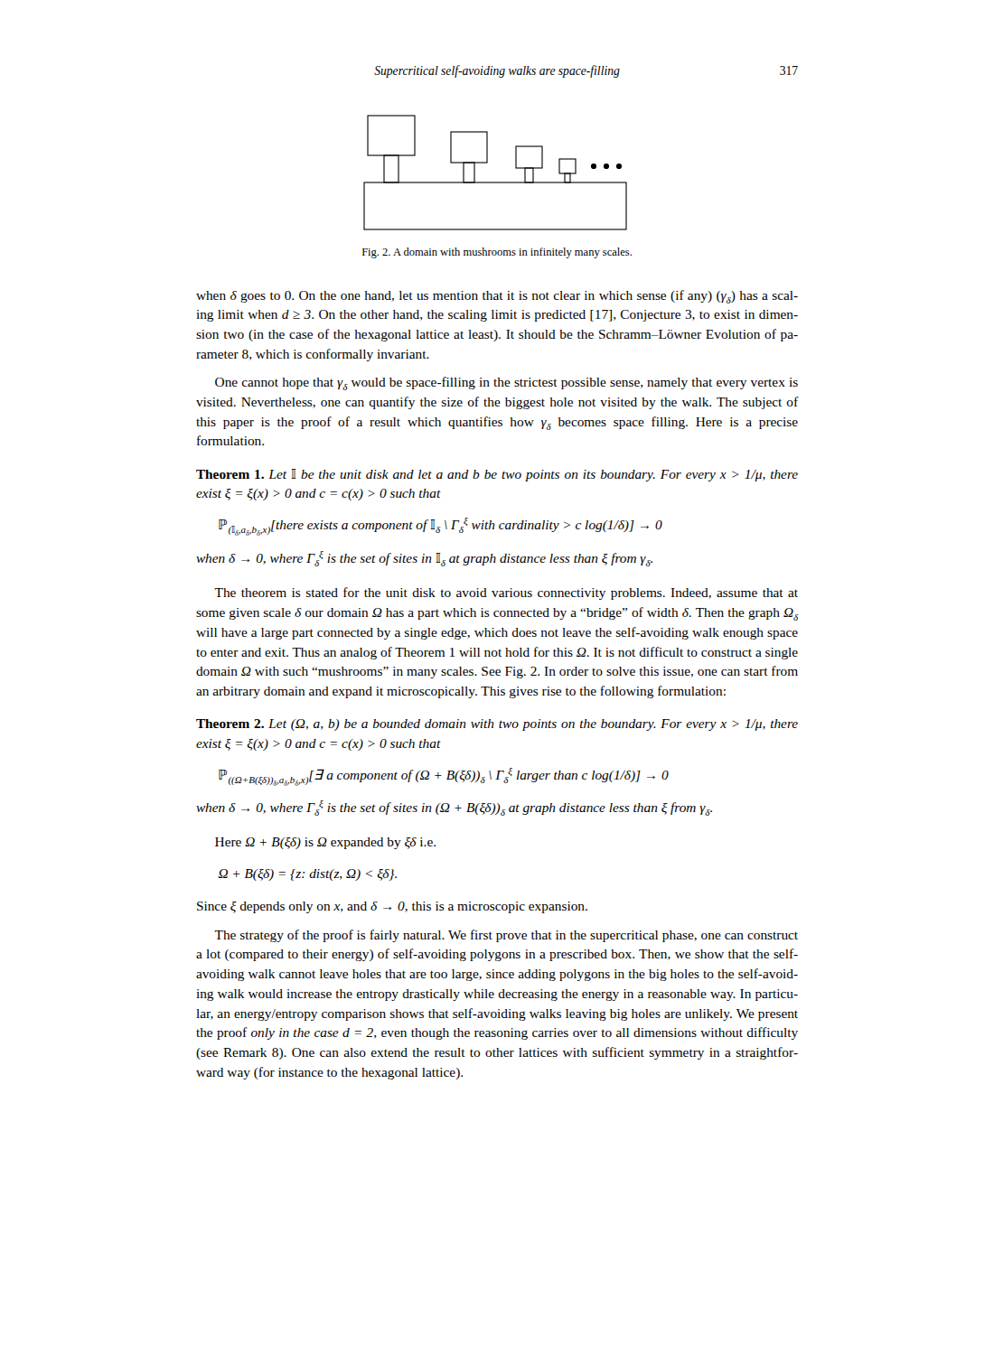Supercritical self-avoiding walks are space-filling 317
Fig. 2. A domain with mushrooms in infinitely many scales.
when δ goes to 0. On the one hand, let us mention that it is not clear in which sense (if any) (γδ) has a scaling limit when d ≥ 3. On the other hand, the scaling limit is predicted [17], Conjecture 3, to exist in dimension two (in the case of the hexagonal lattice at least). It should be the Schramm–Löwner Evolution of parameter 8, which is conformally invariant.
One cannot hope that γδ would be space-filling in the strictest possible sense, namely that every vertex is visited. Nevertheless, one can quantify the size of the biggest hole not visited by the walk. The subject of this paper is the proof of a result which quantifies how γδ becomes space filling. Here is a precise formulation.
Theorem 1. Let 𝕀 be the unit disk and let a and b be two points on its boundary. For every x > 1/μ, there exist ξ = ξ(x) > 0 and c = c(x) > 0 such that
ℙ(𝕀δ,aδ,bδ,x)[there exists a component of 𝕀δ \ Γδξ with cardinality > c log(1/δ)] → 0
when δ → 0, where Γδξ is the set of sites in 𝕀δ at graph distance less than ξ from γδ.
The theorem is stated for the unit disk to avoid various connectivity problems. Indeed, assume that at some given scale δ our domain Ω has a part which is connected by a “bridge” of width δ. Then the graph Ωδ will have a large part connected by a single edge, which does not leave the self-avoiding walk enough space to enter and exit. Thus an analog of Theorem 1 will not hold for this Ω. It is not difficult to construct a single domain Ω with such “mushrooms” in many scales. See Fig. 2. In order to solve this issue, one can start from an arbitrary domain and expand it microscopically. This gives rise to the following formulation:
Theorem 2. Let (Ω, a, b) be a bounded domain with two points on the boundary. For every x > 1/μ, there exist ξ = ξ(x) > 0 and c = c(x) > 0 such that
ℙ((Ω+B(ξδ))δ,aδ,bδ,x)[∃ a component of (Ω + B(ξδ))δ \ Γδξ larger than c log(1/δ)] → 0
when δ → 0, where Γδξ is the set of sites in (Ω + B(ξδ))δ at graph distance less than ξ from γδ.
Here Ω + B(ξδ) is Ω expanded by ξδ i.e.
Ω + B(ξδ) = {z: dist(z, Ω) < ξδ}.
Since ξ depends only on x, and δ → 0, this is a microscopic expansion.
The strategy of the proof is fairly natural. We first prove that in the supercritical phase, one can construct a lot (compared to their energy) of self-avoiding polygons in a prescribed box. Then, we show that the self-avoiding walk cannot leave holes that are too large, since adding polygons in the big holes to the self-avoiding walk would increase the entropy drastically while decreasing the energy in a reasonable way. In particular, an energy/entropy comparison shows that self-avoiding walks leaving big holes are unlikely. We present the proof only in the case d = 2, even though the reasoning carries over to all dimensions without difficulty (see Remark 8). One can also extend the result to other lattices with sufficient symmetry in a straightforward way (for instance to the hexagonal lattice).